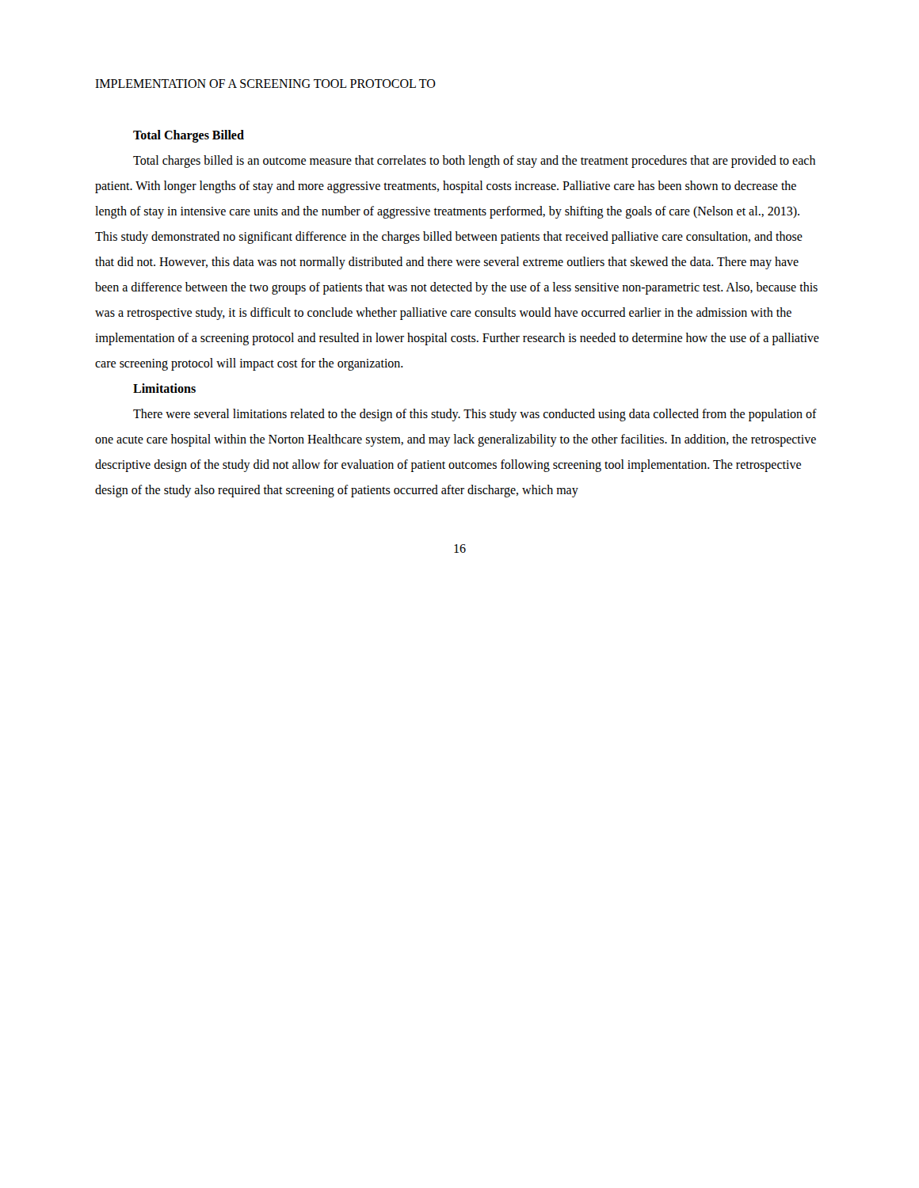IMPLEMENTATION OF A SCREENING TOOL PROTOCOL TO
Total Charges Billed
Total charges billed is an outcome measure that correlates to both length of stay and the treatment procedures that are provided to each patient. With longer lengths of stay and more aggressive treatments, hospital costs increase. Palliative care has been shown to decrease the length of stay in intensive care units and the number of aggressive treatments performed, by shifting the goals of care (Nelson et al., 2013). This study demonstrated no significant difference in the charges billed between patients that received palliative care consultation, and those that did not. However, this data was not normally distributed and there were several extreme outliers that skewed the data. There may have been a difference between the two groups of patients that was not detected by the use of a less sensitive non-parametric test. Also, because this was a retrospective study, it is difficult to conclude whether palliative care consults would have occurred earlier in the admission with the implementation of a screening protocol and resulted in lower hospital costs. Further research is needed to determine how the use of a palliative care screening protocol will impact cost for the organization.
Limitations
There were several limitations related to the design of this study. This study was conducted using data collected from the population of one acute care hospital within the Norton Healthcare system, and may lack generalizability to the other facilities. In addition, the retrospective descriptive design of the study did not allow for evaluation of patient outcomes following screening tool implementation. The retrospective design of the study also required that screening of patients occurred after discharge, which may
16